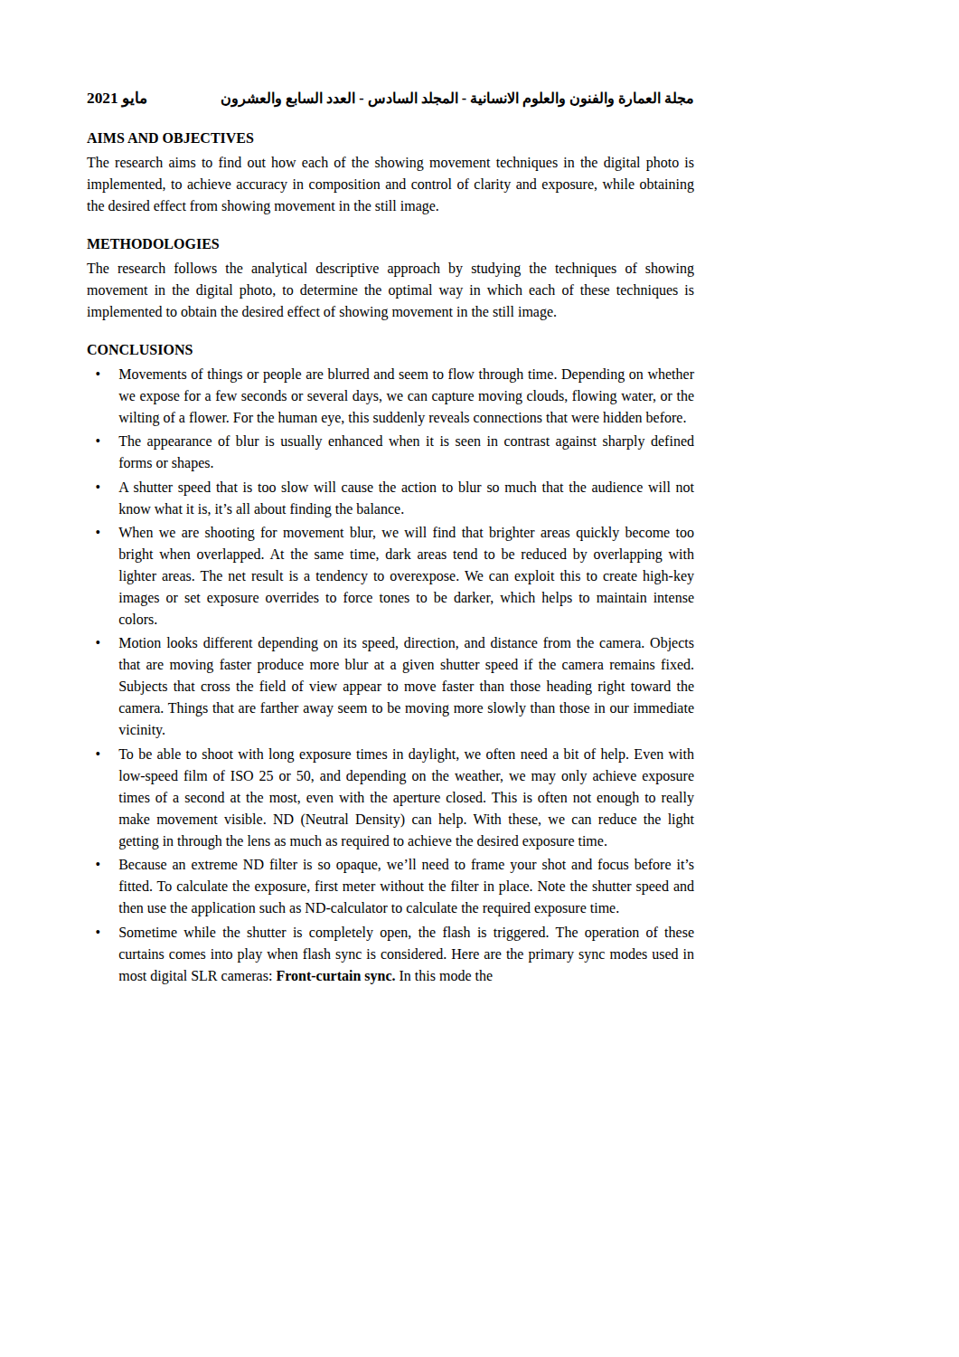مايو 2021 مجلة العمارة والفنون والعلوم الانسانية - المجلد السادس - العدد السابع والعشرون
Aims and Objectives
The research aims to find out how each of the showing movement techniques in the digital photo is implemented, to achieve accuracy in composition and control of clarity and exposure, while obtaining the desired effect from showing movement in the still image.
Methodologies
The research follows the analytical descriptive approach by studying the techniques of showing movement in the digital photo, to determine the optimal way in which each of these techniques is implemented to obtain the desired effect of showing movement in the still image.
Conclusions
Movements of things or people are blurred and seem to flow through time. Depending on whether we expose for a few seconds or several days, we can capture moving clouds, flowing water, or the wilting of a flower. For the human eye, this suddenly reveals connections that were hidden before.
The appearance of blur is usually enhanced when it is seen in contrast against sharply defined forms or shapes.
A shutter speed that is too slow will cause the action to blur so much that the audience will not know what it is, it’s all about finding the balance.
When we are shooting for movement blur, we will find that brighter areas quickly become too bright when overlapped. At the same time, dark areas tend to be reduced by overlapping with lighter areas. The net result is a tendency to overexpose. We can exploit this to create high-key images or set exposure overrides to force tones to be darker, which helps to maintain intense colors.
Motion looks different depending on its speed, direction, and distance from the camera. Objects that are moving faster produce more blur at a given shutter speed if the camera remains fixed. Subjects that cross the field of view appear to move faster than those heading right toward the camera. Things that are farther away seem to be moving more slowly than those in our immediate vicinity.
To be able to shoot with long exposure times in daylight, we often need a bit of help. Even with low-speed film of ISO 25 or 50, and depending on the weather, we may only achieve exposure times of a second at the most, even with the aperture closed. This is often not enough to really make movement visible. ND (Neutral Density) can help. With these, we can reduce the light getting in through the lens as much as required to achieve the desired exposure time.
Because an extreme ND filter is so opaque, we’ll need to frame your shot and focus before it’s fitted. To calculate the exposure, first meter without the filter in place. Note the shutter speed and then use the application such as ND-calculator to calculate the required exposure time.
Sometime while the shutter is completely open, the flash is triggered. The operation of these curtains comes into play when flash sync is considered. Here are the primary sync modes used in most digital SLR cameras: Front-curtain sync. In this mode the